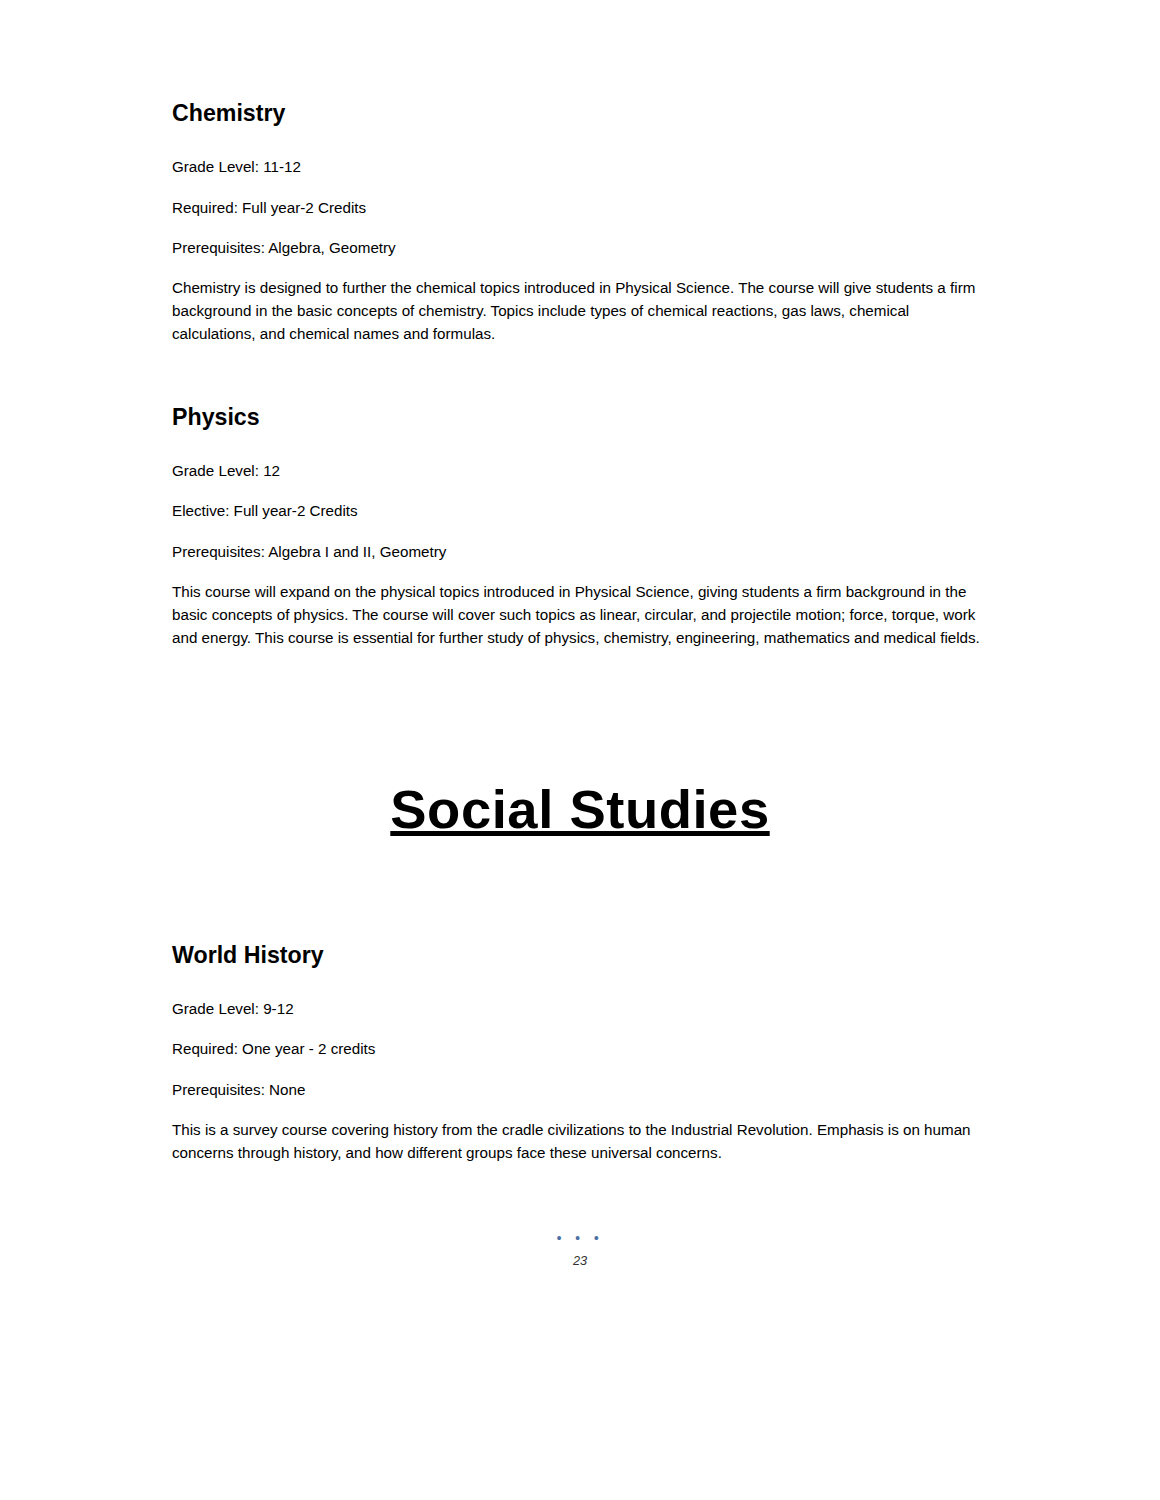Chemistry
Grade Level: 11-12
Required: Full year-2 Credits
Prerequisites: Algebra, Geometry
Chemistry is designed to further the chemical topics introduced in Physical Science. The course will give students a firm background in the basic concepts of chemistry. Topics include types of chemical reactions, gas laws, chemical calculations, and chemical names and formulas.
Physics
Grade Level: 12
Elective: Full year-2 Credits
Prerequisites: Algebra I and II, Geometry
This course will expand on the physical topics introduced in Physical Science, giving students a firm background in the basic concepts of physics. The course will cover such topics as linear, circular, and projectile motion; force, torque, work and energy. This course is essential for further study of physics, chemistry, engineering, mathematics and medical fields.
Social Studies
World History
Grade Level: 9-12
Required: One year - 2 credits
Prerequisites: None
This is a survey course covering history from the cradle civilizations to the Industrial Revolution. Emphasis is on human concerns through history, and how different groups face these universal concerns.
• • • 23